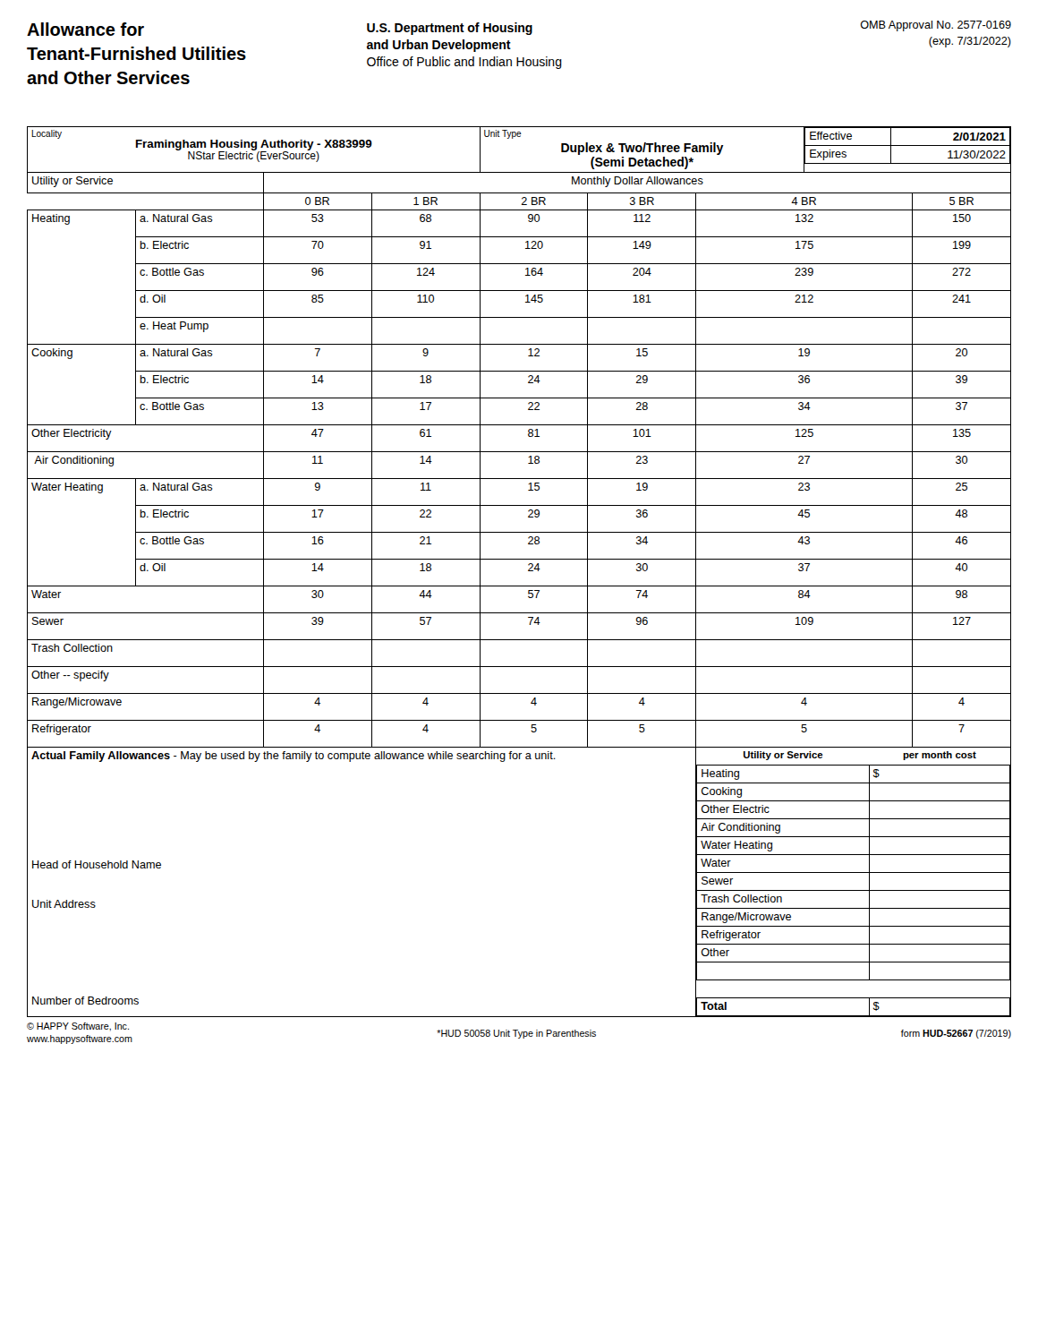Allowance for
Tenant-Furnished Utilities
and Other Services
U.S. Department of Housing
and Urban Development
Office of Public and Indian Housing
OMB Approval No. 2577-0169
(exp. 7/31/2022)
| Locality Framingham Housing Authority - X883999 NStar Electric (EverSource) | Unit Type Duplex & Two/Three Family (Semi Detached)* | / Effective / 2/01/2021 / / Expires / 11/30/2022 / |
| Utility or Service | Monthly Dollar Allowances |
| | 0 BR | 1 BR | 2 BR | 3 BR | 4 BR | 5 BR |
| Heating | a. Natural Gas | 53 | 68 | 90 | 112 | 132 | 150 |
| b. Electric | 70 | 91 | 120 | 149 | 175 | 199 |
| c. Bottle Gas | 96 | 124 | 164 | 204 | 239 | 272 |
| d. Oil | 85 | 110 | 145 | 181 | 212 | 241 |
| e. Heat Pump | | | | | | |
| Cooking | a. Natural Gas | 7 | 9 | 12 | 15 | 19 | 20 |
| b. Electric | 14 | 18 | 24 | 29 | 36 | 39 |
| c. Bottle Gas | 13 | 17 | 22 | 28 | 34 | 37 |
| Other Electricity | 47 | 61 | 81 | 101 | 125 | 135 |
| Air Conditioning | 11 | 14 | 18 | 23 | 27 | 30 |
| Water Heating | a. Natural Gas | 9 | 11 | 15 | 19 | 23 | 25 |
| b. Electric | 17 | 22 | 29 | 36 | 45 | 48 |
| c. Bottle Gas | 16 | 21 | 28 | 34 | 43 | 46 |
| d. Oil | 14 | 18 | 24 | 30 | 37 | 40 |
| Water | 30 | 44 | 57 | 74 | 84 | 98 |
| Sewer | 39 | 57 | 74 | 96 | 109 | 127 |
| Trash Collection | | | | | | |
| Other -- specify | | | | | | |
| Range/Microwave | 4 | 4 | 4 | 4 | 4 | 4 |
| Refrigerator | 4 | 4 | 5 | 5 | 5 | 7 |
| Actual Family Allowances - May be used by the family to compute allowance while searching for a unit. | / Utility or Service / per month cost / / Heating / $ / / Cooking / / / Other Electric / / / Air Conditioning / / / Water Heating / / / Water / / / Sewer / / / Trash Collection / / / Range/Microwave / / / Refrigerator / / / Other / / / Total / $ / |
| Head of Household Name |
| Unit Address |
| Number of Bedrooms |
© HAPPY Software, Inc.
www.happysoftware.com
*HUD 50058 Unit Type in Parenthesis
form HUD-52667 (7/2019)